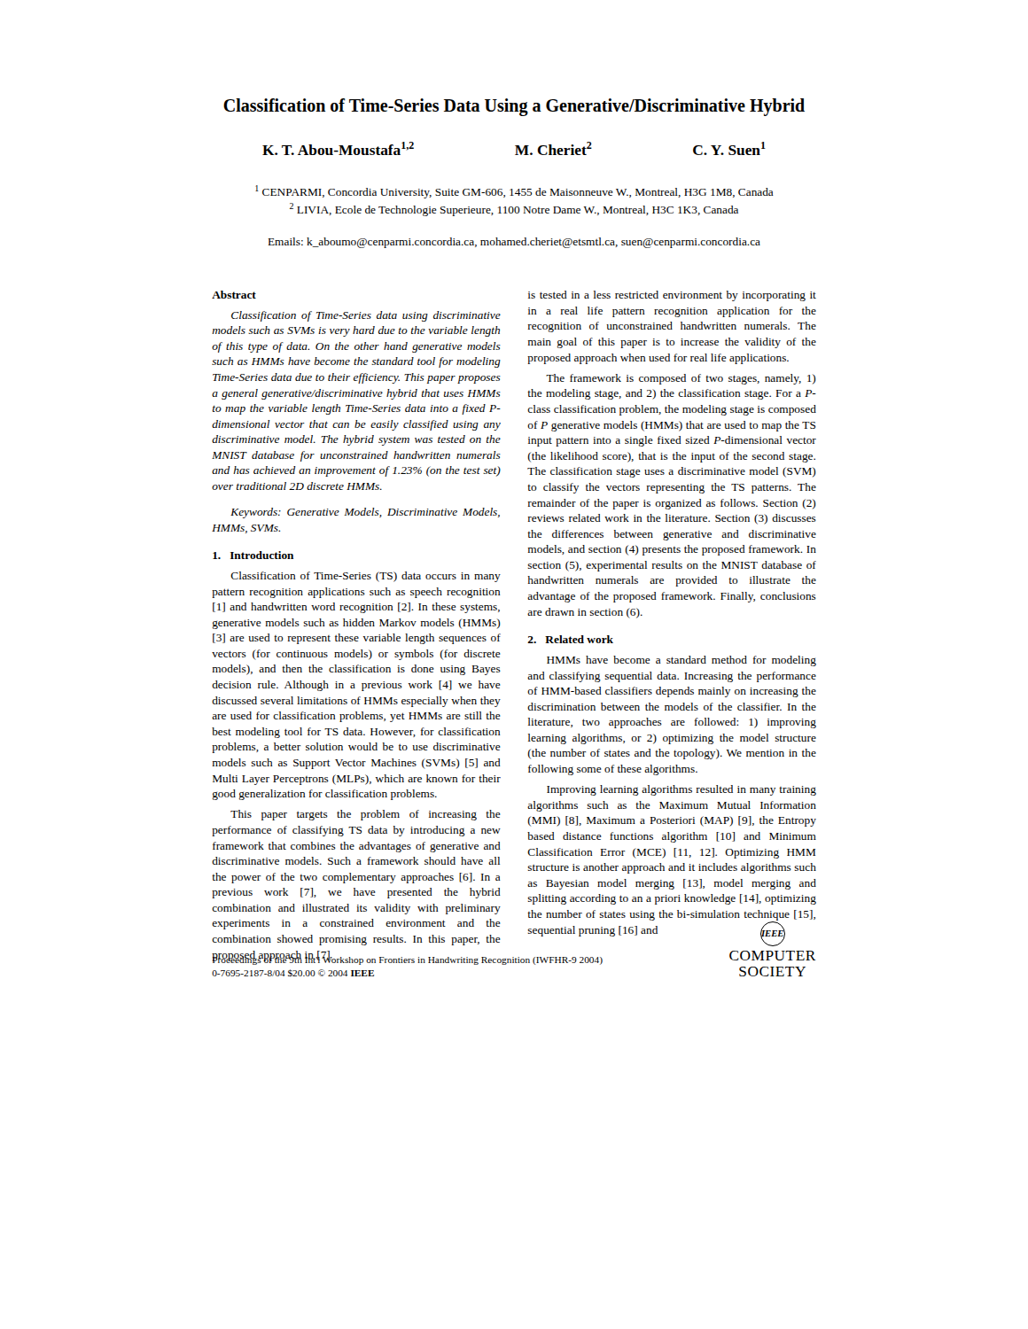Classification of Time-Series Data Using a Generative/Discriminative Hybrid
K. T. Abou-Moustafa1,2 M. Cheriet2 C. Y. Suen1
1 CENPARMI, Concordia University, Suite GM-606, 1455 de Maisonneuve W., Montreal, H3G 1M8, Canada
2 LIVIA, Ecole de Technologie Superieure, 1100 Notre Dame W., Montreal, H3C 1K3, Canada
Emails: k_aboumo@cenparmi.concordia.ca, mohamed.cheriet@etsmtl.ca, suen@cenparmi.concordia.ca
Abstract
Classification of Time-Series data using discriminative models such as SVMs is very hard due to the variable length of this type of data. On the other hand generative models such as HMMs have become the standard tool for modeling Time-Series data due to their efficiency. This paper proposes a general generative/discriminative hybrid that uses HMMs to map the variable length Time-Series data into a fixed P-dimensional vector that can be easily classified using any discriminative model. The hybrid system was tested on the MNIST database for unconstrained handwritten numerals and has achieved an improvement of 1.23% (on the test set) over traditional 2D discrete HMMs.
Keywords: Generative Models, Discriminative Models, HMMs, SVMs.
1. Introduction
Classification of Time-Series (TS) data occurs in many pattern recognition applications such as speech recognition [1] and handwritten word recognition [2]. In these systems, generative models such as hidden Markov models (HMMs) [3] are used to represent these variable length sequences of vectors (for continuous models) or symbols (for discrete models), and then the classification is done using Bayes decision rule. Although in a previous work [4] we have discussed several limitations of HMMs especially when they are used for classification problems, yet HMMs are still the best modeling tool for TS data. However, for classification problems, a better solution would be to use discriminative models such as Support Vector Machines (SVMs) [5] and Multi Layer Perceptrons (MLPs), which are known for their good generalization for classification problems.
This paper targets the problem of increasing the performance of classifying TS data by introducing a new framework that combines the advantages of generative and discriminative models. Such a framework should have all the power of the two complementary approaches [6]. In a previous work [7], we have presented the hybrid combination and illustrated its validity with preliminary experiments in a constrained environment and the combination showed promising results. In this paper, the proposed approach in [7]
is tested in a less restricted environment by incorporating it in a real life pattern recognition application for the recognition of unconstrained handwritten numerals. The main goal of this paper is to increase the validity of the proposed approach when used for real life applications.
The framework is composed of two stages, namely, 1) the modeling stage, and 2) the classification stage. For a P-class classification problem, the modeling stage is composed of P generative models (HMMs) that are used to map the TS input pattern into a single fixed sized P-dimensional vector (the likelihood score), that is the input of the second stage. The classification stage uses a discriminative model (SVM) to classify the vectors representing the TS patterns. The remainder of the paper is organized as follows. Section (2) reviews related work in the literature. Section (3) discusses the differences between generative and discriminative models, and section (4) presents the proposed framework. In section (5), experimental results on the MNIST database of handwritten numerals are provided to illustrate the advantage of the proposed framework. Finally, conclusions are drawn in section (6).
2. Related work
HMMs have become a standard method for modeling and classifying sequential data. Increasing the performance of HMM-based classifiers depends mainly on increasing the discrimination between the models of the classifier. In the literature, two approaches are followed: 1) improving learning algorithms, or 2) optimizing the model structure (the number of states and the topology). We mention in the following some of these algorithms.
Improving learning algorithms resulted in many training algorithms such as the Maximum Mutual Information (MMI) [8], Maximum a Posteriori (MAP) [9], the Entropy based distance functions algorithm [10] and Minimum Classification Error (MCE) [11, 12]. Optimizing HMM structure is another approach and it includes algorithms such as Bayesian model merging [13], model merging and splitting according to an a priori knowledge [14], optimizing the number of states using the bi-simulation technique [15], sequential pruning [16] and
Proceedings of the 9th Int'l Workshop on Frontiers in Handwriting Recognition (IWFHR-9 2004)
0-7695-2187-8/04 $20.00 © 2004 IEEE
IEEE
COMPUTER
SOCIETY